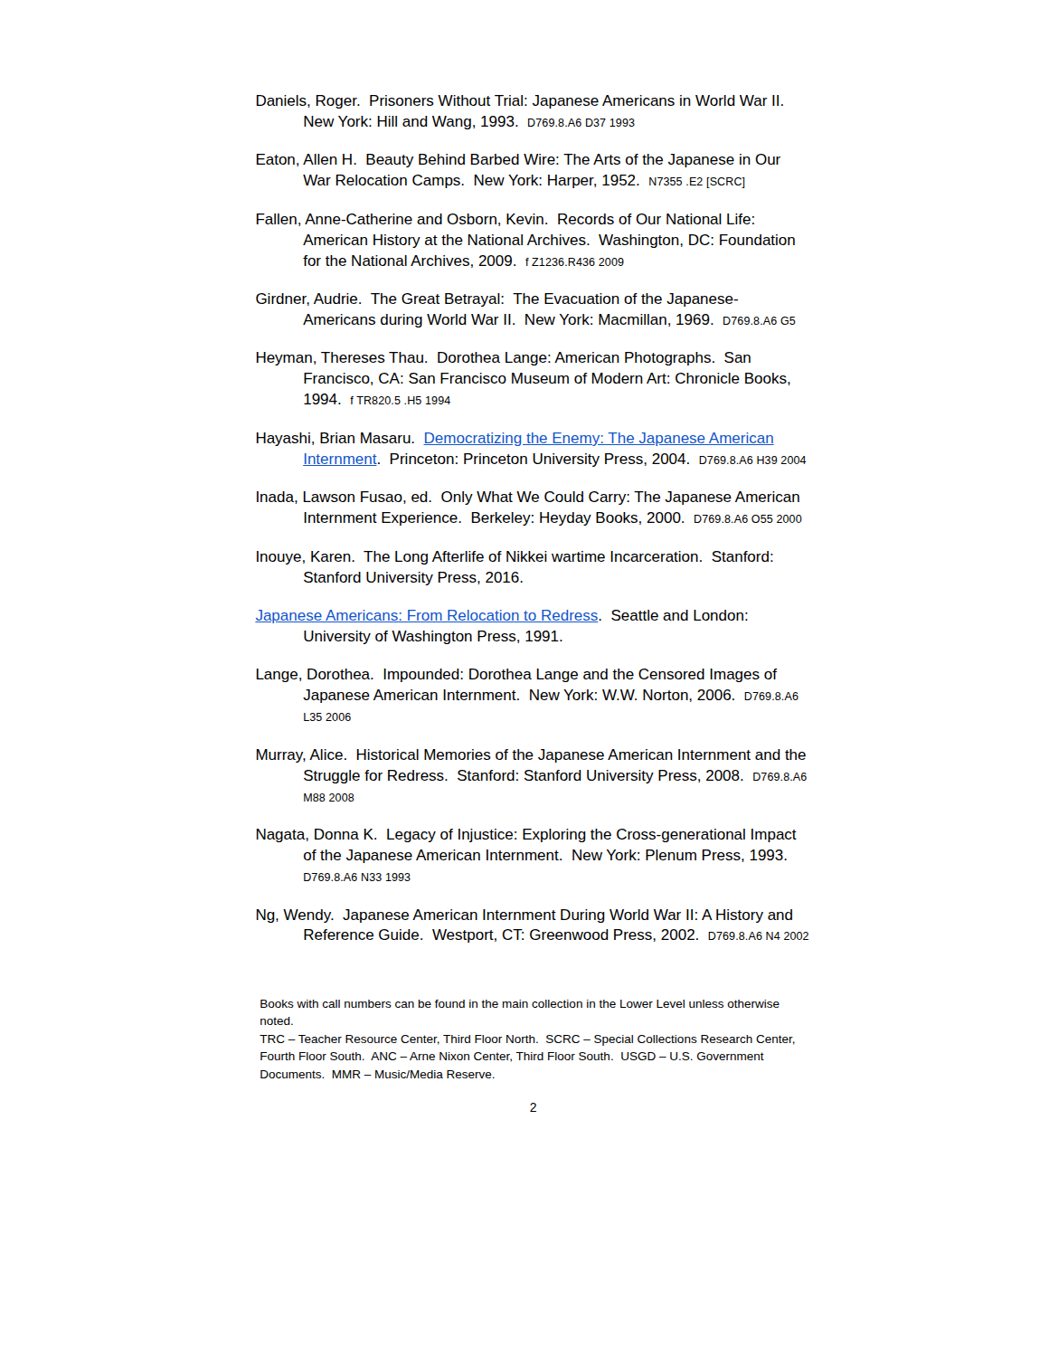Daniels, Roger. Prisoners Without Trial: Japanese Americans in World War II. New York: Hill and Wang, 1993. D769.8.A6 D37 1993
Eaton, Allen H. Beauty Behind Barbed Wire: The Arts of the Japanese in Our War Relocation Camps. New York: Harper, 1952. N7355 .E2 [SCRC]
Fallen, Anne-Catherine and Osborn, Kevin. Records of Our National Life: American History at the National Archives. Washington, DC: Foundation for the National Archives, 2009. f Z1236.R436 2009
Girdner, Audrie. The Great Betrayal: The Evacuation of the Japanese-Americans during World War II. New York: Macmillan, 1969. D769.8.A6 G5
Heyman, Thereses Thau. Dorothea Lange: American Photographs. San Francisco, CA: San Francisco Museum of Modern Art: Chronicle Books, 1994. f TR820.5 .H5 1994
Hayashi, Brian Masaru. Democratizing the Enemy: The Japanese American Internment. Princeton: Princeton University Press, 2004. D769.8.A6 H39 2004
Inada, Lawson Fusao, ed. Only What We Could Carry: The Japanese American Internment Experience. Berkeley: Heyday Books, 2000. D769.8.A6 O55 2000
Inouye, Karen. The Long Afterlife of Nikkei wartime Incarceration. Stanford: Stanford University Press, 2016.
Japanese Americans: From Relocation to Redress. Seattle and London: University of Washington Press, 1991.
Lange, Dorothea. Impounded: Dorothea Lange and the Censored Images of Japanese American Internment. New York: W.W. Norton, 2006. D769.8.A6 L35 2006
Murray, Alice. Historical Memories of the Japanese American Internment and the Struggle for Redress. Stanford: Stanford University Press, 2008. D769.8.A6 M88 2008
Nagata, Donna K. Legacy of Injustice: Exploring the Cross-generational Impact of the Japanese American Internment. New York: Plenum Press, 1993. D769.8.A6 N33 1993
Ng, Wendy. Japanese American Internment During World War II: A History and Reference Guide. Westport, CT: Greenwood Press, 2002. D769.8.A6 N4 2002
Books with call numbers can be found in the main collection in the Lower Level unless otherwise noted.
TRC – Teacher Resource Center, Third Floor North. SCRC – Special Collections Research Center, Fourth Floor South. ANC – Arne Nixon Center, Third Floor South. USGD – U.S. Government Documents. MMR – Music/Media Reserve.
2